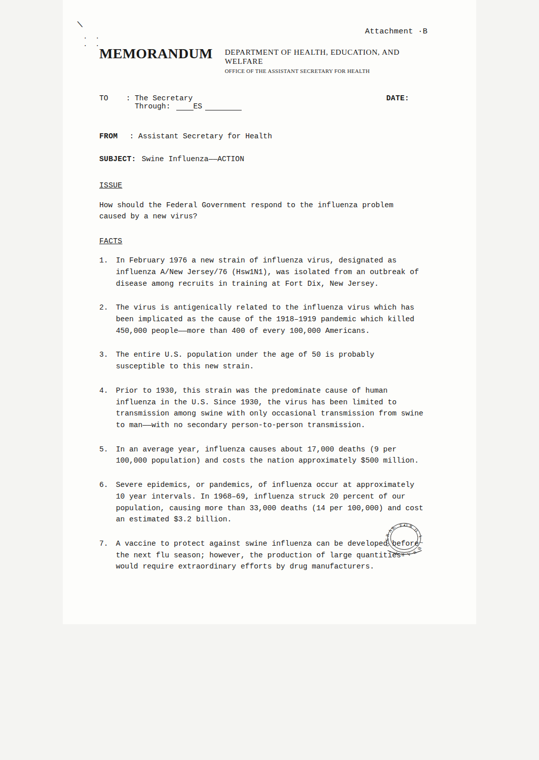\
· ·
· ·
Attachment ·B
MEMORANDUM
DEPARTMENT OF HEALTH, EDUCATION, AND WELFARE
OFFICE OF THE ASSISTANT SECRETARY FOR HEALTH
| TO | : | The Secretary | DATE: |
| | | Through: ES | |
FROM: Assistant Secretary for Health
SUBJECT: Swine Influenza——ACTION
ISSUE
How should the Federal Government respond to the influenza problem caused by a new virus?
FACTS
In February 1976 a new strain of influenza virus, designated as influenza A/New Jersey/76 (Hsw1N1), was isolated from an outbreak of disease among recruits in training at Fort Dix, New Jersey.
The virus is antigenically related to the influenza virus which has been implicated as the cause of the 1918–1919 pandemic which killed 450,000 people——more than 400 of every 100,000 Americans.
The entire U.S. population under the age of 50 is probably susceptible to this new strain.
Prior to 1930, this strain was the predominate cause of human influenza in the U.S. Since 1930, the virus has been limited to transmission among swine with only occasional transmission from swine to man——with no secondary person-to-person transmission.
In an average year, influenza causes about 17,000 deaths (9 per 100,000 population) and costs the nation approximately $500 million.
Severe epidemics, or pandemics, of influenza occur at approximately 10 year intervals. In 1968–69, influenza struck 20 percent of our population, causing more than 33,000 deaths (14 per 100,000) and cost an estimated $3.2 billion.
A vaccine to protect against swine influenza can be developed before the next flu season; however, the production of large quantities would require extraordinary efforts by drug manufacturers.
• R. F O R D L I B R A R Y G E R A